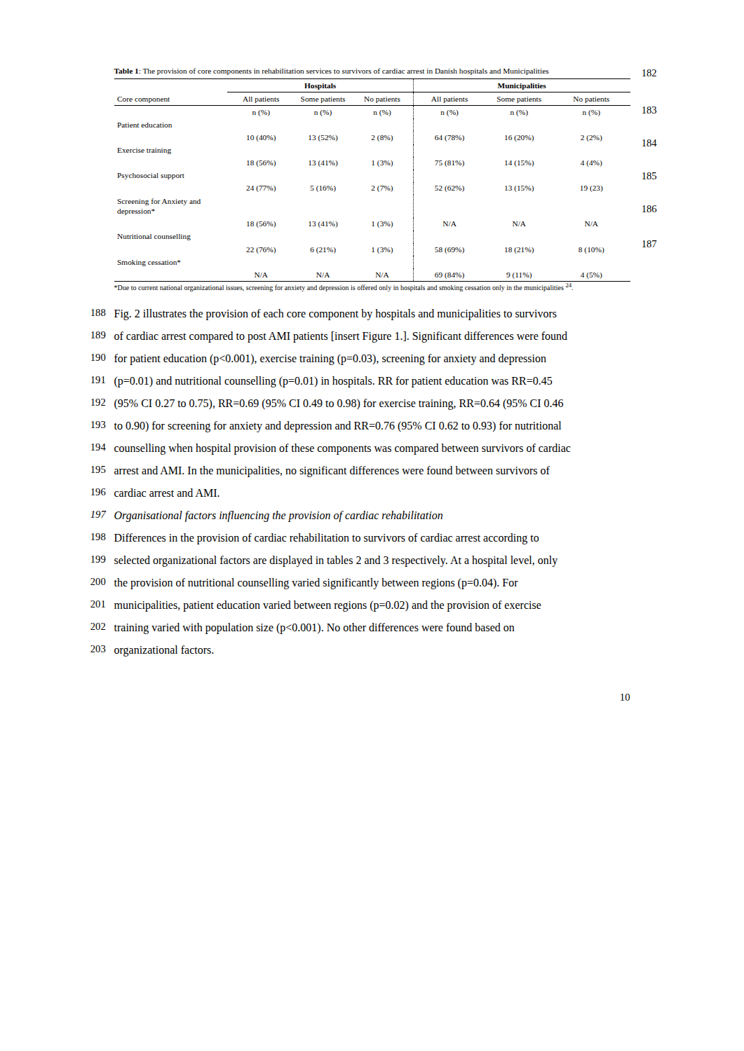Table 1: The provision of core components in rehabilitation services to survivors of cardiac arrest in Danish hospitals and Municipalities
| | Hospitals | Municipalities |
| --- | --- | --- |
| Core component | All patients | Some patients | No patients | All patients | Some patients | No patients |
| | n (%) | n (%) | n (%) | n (%) | n (%) | n (%) |
| Patient education | | | | | | |
| | 10 (40%) | 13 (52%) | 2 (8%) | 64 (78%) | 16 (20%) | 2 (2%) |
| Exercise training | | | | | | |
| | 18 (56%) | 13 (41%) | 1 (3%) | 75 (81%) | 14 (15%) | 4 (4%) |
| Psychosocial support | | | | | | |
| | 24 (77%) | 5 (16%) | 2 (7%) | 52 (62%) | 13 (15%) | 19 (23) |
| Screening for Anxiety and depression* | | | | | | |
| | 18 (56%) | 13 (41%) | 1 (3%) | N/A | N/A | N/A |
| Nutritional counselling | | | | | | |
| | 22 (76%) | 6 (21%) | 1 (3%) | 58 (69%) | 18 (21%) | 8 (10%) |
| Smoking cessation* | | | | | | |
| | N/A | N/A | N/A | 69 (84%) | 9 (11%) | 4 (5%) |
*Due to current national organizational issues, screening for anxiety and depression is offered only in hospitals and smoking cessation only in the municipalities 24.
182 183 184 185 186 187
Fig. 2 illustrates the provision of each core component by hospitals and municipalities to survivors
of cardiac arrest compared to post AMI patients [insert Figure 1.]. Significant differences were found
for patient education (p<0.001), exercise training (p=0.03), screening for anxiety and depression
(p=0.01) and nutritional counselling (p=0.01) in hospitals. RR for patient education was RR=0.45
(95% CI 0.27 to 0.75), RR=0.69 (95% CI 0.49 to 0.98) for exercise training, RR=0.64 (95% CI 0.46
to 0.90) for screening for anxiety and depression and RR=0.76 (95% CI 0.62 to 0.93) for nutritional
counselling when hospital provision of these components was compared between survivors of cardiac
arrest and AMI. In the municipalities, no significant differences were found between survivors of
cardiac arrest and AMI.
Organisational factors influencing the provision of cardiac rehabilitation
Differences in the provision of cardiac rehabilitation to survivors of cardiac arrest according to
selected organizational factors are displayed in tables 2 and 3 respectively. At a hospital level, only
the provision of nutritional counselling varied significantly between regions (p=0.04). For
municipalities, patient education varied between regions (p=0.02) and the provision of exercise
training varied with population size (p<0.001). No other differences were found based on
organizational factors.
10